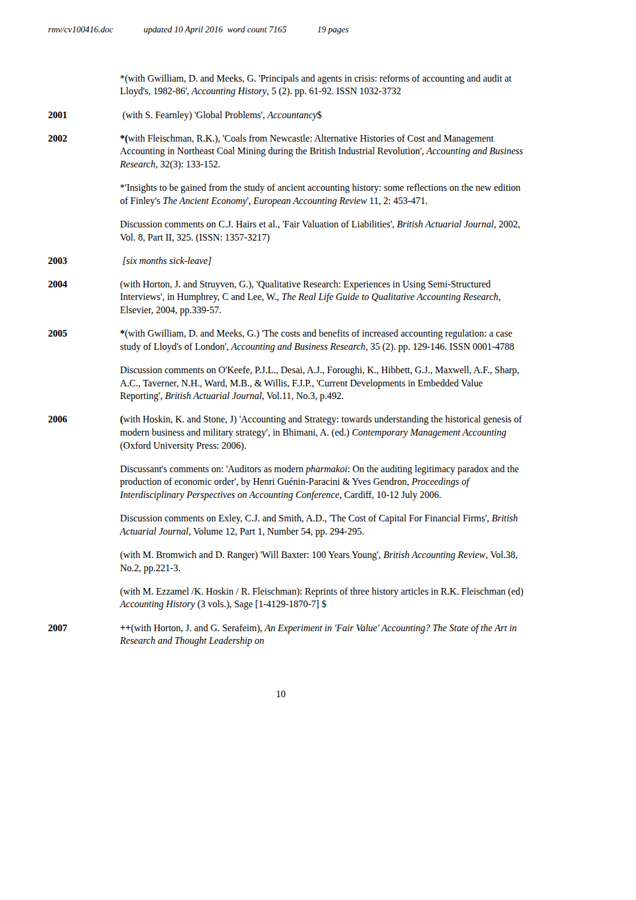rmv/cv100416.doc updated 10 April 2016 word count 7165 19 pages
*(with Gwilliam, D. and Meeks, G. 'Principals and agents in crisis: reforms of accounting and audit at Lloyd's, 1982-86', Accounting History, 5 (2). pp. 61-92. ISSN 1032-3732
2001
(with S. Fearnley) 'Global Problems', Accountancy$
2002
*(with Fleischman, R.K.), 'Coals from Newcastle: Alternative Histories of Cost and Management Accounting in Northeast Coal Mining during the British Industrial Revolution', Accounting and Business Research, 32(3): 133-152.
*'Insights to be gained from the study of ancient accounting history: some reflections on the new edition of Finley's The Ancient Economy', European Accounting Review 11, 2: 453-471.
Discussion comments on C.J. Hairs et al., 'Fair Valuation of Liabilities', British Actuarial Journal, 2002, Vol. 8, Part II, 325. (ISSN: 1357-3217)
2003
[six months sick-leave]
2004
(with Horton, J. and Struyven, G.), 'Qualitative Research: Experiences in Using Semi-Structured Interviews', in Humphrey, C and Lee, W., The Real Life Guide to Qualitative Accounting Research, Elsevier, 2004, pp.339-57.
2005
*(with Gwilliam, D. and Meeks, G.) 'The costs and benefits of increased accounting regulation: a case study of Lloyd's of London', Accounting and Business Research, 35 (2). pp. 129-146. ISSN 0001-4788
Discussion comments on O'Keefe, P.J.L., Desai, A.J., Foroughi, K., Hibbett, G.J., Maxwell, A.F., Sharp, A.C., Taverner, N.H., Ward, M.B., & Willis, F.J.P., 'Current Developments in Embedded Value Reporting', British Actuarial Journal, Vol.11, No.3, p.492.
2006
(with Hoskin, K. and Stone, J) 'Accounting and Strategy: towards understanding the historical genesis of modern business and military strategy', in Bhimani, A. (ed.) Contemporary Management Accounting (Oxford University Press: 2006).
Discussant's comments on: 'Auditors as modern pharmakoi: On the auditing legitimacy paradox and the production of economic order', by Henri Guénin-Paracini & Yves Gendron, Proceedings of Interdisciplinary Perspectives on Accounting Conference, Cardiff, 10-12 July 2006.
Discussion comments on Exley, C.J. and Smith, A.D., 'The Cost of Capital For Financial Firms', British Actuarial Journal, Volume 12, Part 1, Number 54, pp. 294-295.
(with M. Bromwich and D. Ranger) 'Will Baxter: 100 Years Young', British Accounting Review, Vol.38, No.2, pp.221-3.
(with M. Ezzamel /K. Hoskin / R. Fleischman): Reprints of three history articles in R.K. Fleischman (ed) Accounting History (3 vols.), Sage [1-4129-1870-7] $
2007
++(with Horton, J. and G. Serafeim), An Experiment in 'Fair Value' Accounting? The State of the Art in Research and Thought Leadership on
10